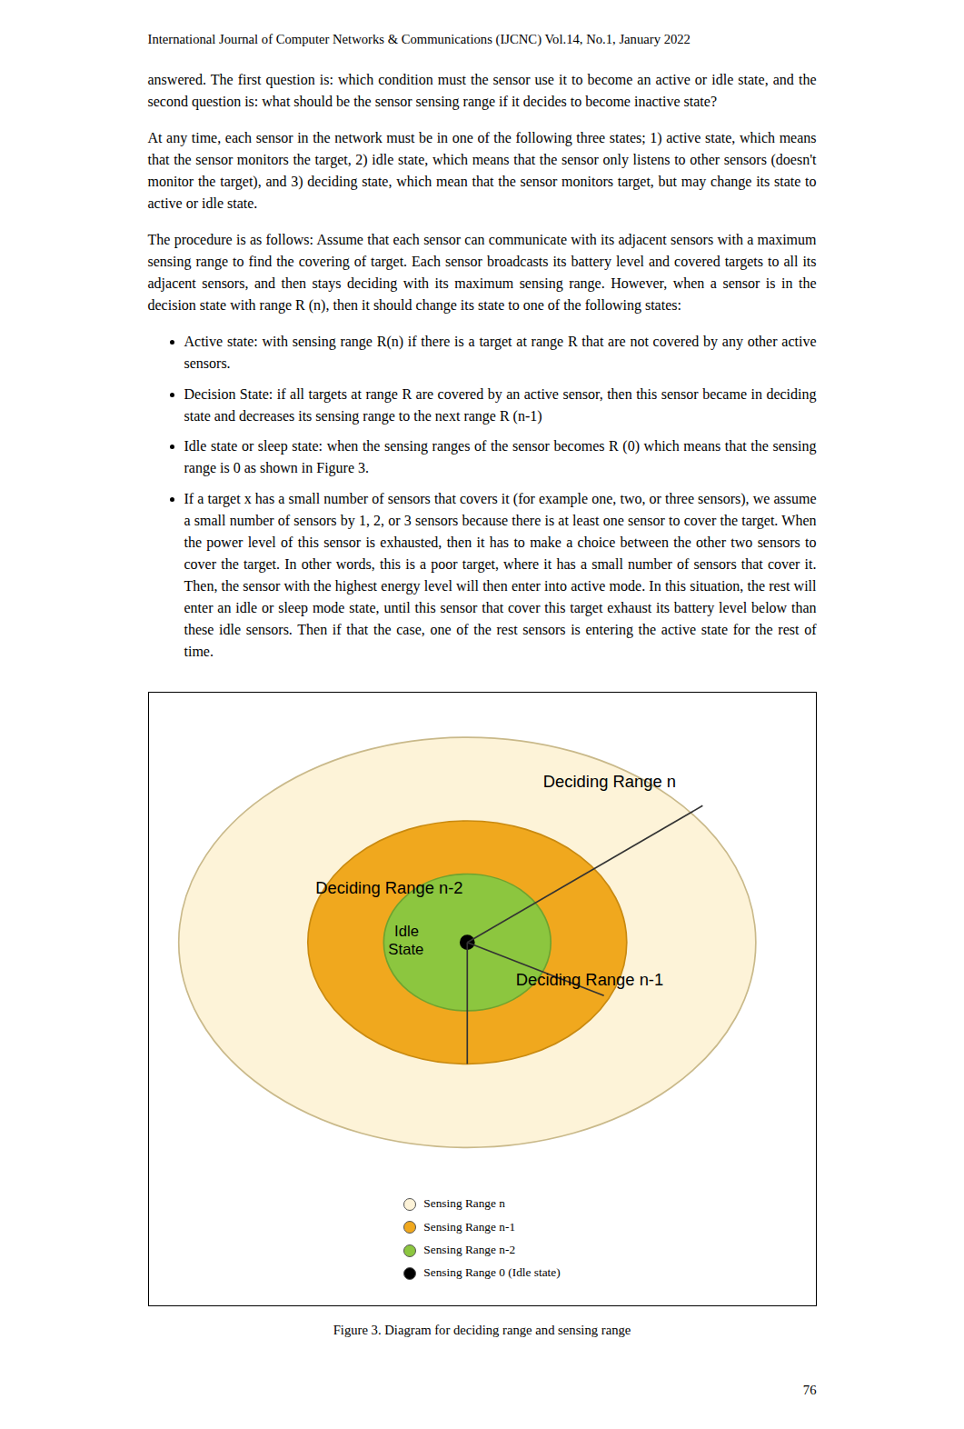International Journal of Computer Networks & Communications (IJCNC) Vol.14, No.1, January 2022
answered. The first question is: which condition must the sensor use it to become an active or idle state, and the second question is: what should be the sensor sensing range if it decides to become inactive state?
At any time, each sensor in the network must be in one of the following three states; 1) active state, which means that the sensor monitors the target, 2) idle state, which means that the sensor only listens to other sensors (doesn't monitor the target), and 3) deciding state, which mean that the sensor monitors target, but may change its state to active or idle state.
The procedure is as follows: Assume that each sensor can communicate with its adjacent sensors with a maximum sensing range to find the covering of target. Each sensor broadcasts its battery level and covered targets to all its adjacent sensors, and then stays deciding with its maximum sensing range. However, when a sensor is in the decision state with range R (n), then it should change its state to one of the following states:
Active state: with sensing range R(n) if there is a target at range R that are not covered by any other active sensors.
Decision State: if all targets at range R are covered by an active sensor, then this sensor became in deciding state and decreases its sensing range to the next range R (n-1)
Idle state or sleep state: when the sensing ranges of the sensor becomes R (0) which means that the sensing range is 0 as shown in Figure 3.
If a target x has a small number of sensors that covers it (for example one, two, or three sensors), we assume a small number of sensors by 1, 2, or 3 sensors because there is at least one sensor to cover the target. When the power level of this sensor is exhausted, then it has to make a choice between the other two sensors to cover the target. In other words, this is a poor target, where it has a small number of sensors that cover it. Then, the sensor with the highest energy level will then enter into active mode. In this situation, the rest will enter an idle or sleep mode state, until this sensor that cover this target exhaust its battery level below than these idle sensors. Then if that the case, one of the rest sensors is entering the active state for the rest of time.
Deciding Range n Deciding Range n-2 Deciding Range n-1 Idle State
Sensing Range n
Sensing Range n-1
Sensing Range n-2
Sensing Range 0 (Idle state)
Figure 3. Diagram for deciding range and sensing range
76